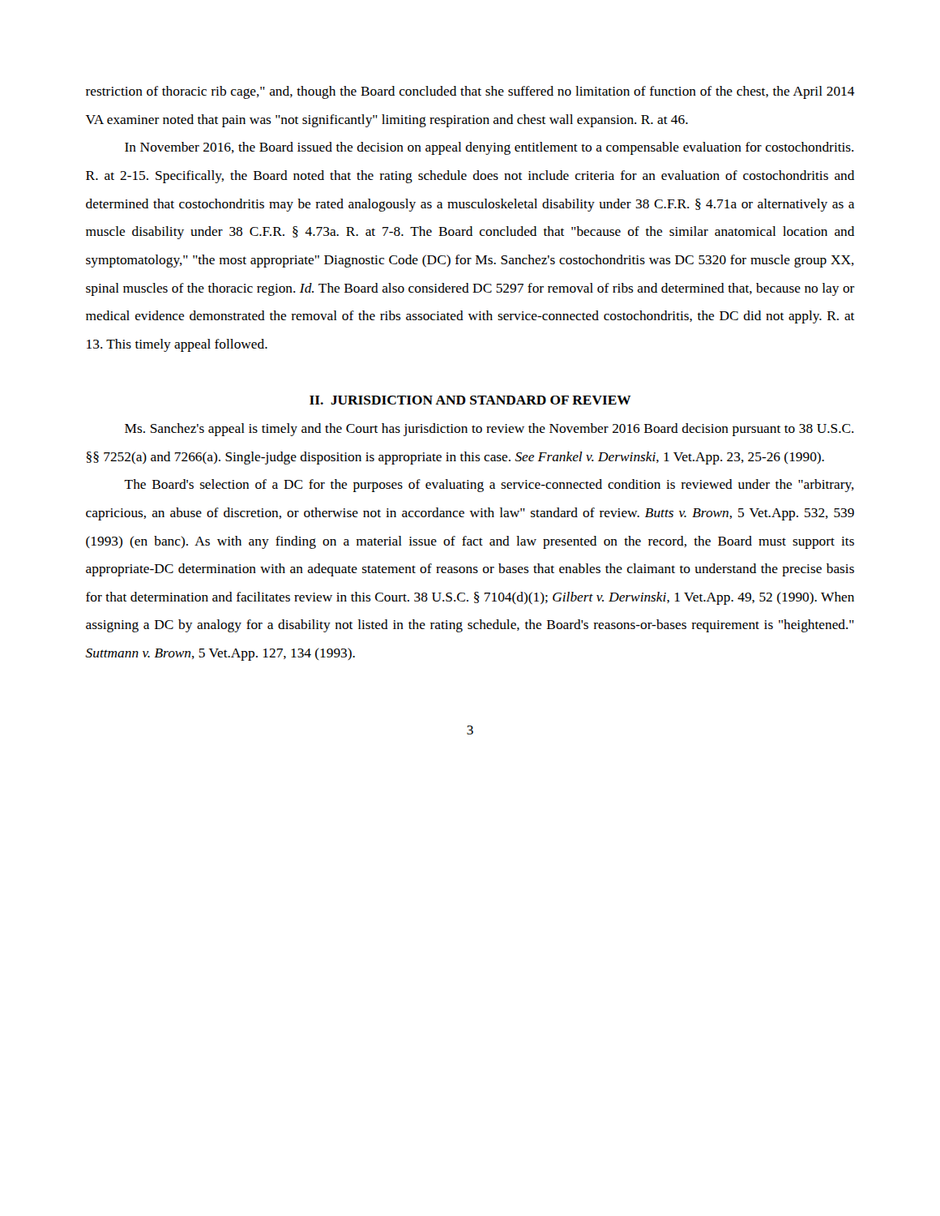restriction of thoracic rib cage," and, though the Board concluded that she suffered no limitation of function of the chest, the April 2014 VA examiner noted that pain was "not significantly" limiting respiration and chest wall expansion. R. at 46.
In November 2016, the Board issued the decision on appeal denying entitlement to a compensable evaluation for costochondritis. R. at 2-15. Specifically, the Board noted that the rating schedule does not include criteria for an evaluation of costochondritis and determined that costochondritis may be rated analogously as a musculoskeletal disability under 38 C.F.R. § 4.71a or alternatively as a muscle disability under 38 C.F.R. § 4.73a. R. at 7-8. The Board concluded that "because of the similar anatomical location and symptomatology," "the most appropriate" Diagnostic Code (DC) for Ms. Sanchez's costochondritis was DC 5320 for muscle group XX, spinal muscles of the thoracic region. Id. The Board also considered DC 5297 for removal of ribs and determined that, because no lay or medical evidence demonstrated the removal of the ribs associated with service-connected costochondritis, the DC did not apply. R. at 13. This timely appeal followed.
II. JURISDICTION AND STANDARD OF REVIEW
Ms. Sanchez's appeal is timely and the Court has jurisdiction to review the November 2016 Board decision pursuant to 38 U.S.C. §§ 7252(a) and 7266(a). Single-judge disposition is appropriate in this case. See Frankel v. Derwinski, 1 Vet.App. 23, 25-26 (1990).
The Board's selection of a DC for the purposes of evaluating a service-connected condition is reviewed under the "arbitrary, capricious, an abuse of discretion, or otherwise not in accordance with law" standard of review. Butts v. Brown, 5 Vet.App. 532, 539 (1993) (en banc). As with any finding on a material issue of fact and law presented on the record, the Board must support its appropriate-DC determination with an adequate statement of reasons or bases that enables the claimant to understand the precise basis for that determination and facilitates review in this Court. 38 U.S.C. § 7104(d)(1); Gilbert v. Derwinski, 1 Vet.App. 49, 52 (1990). When assigning a DC by analogy for a disability not listed in the rating schedule, the Board's reasons-or-bases requirement is "heightened." Suttmann v. Brown, 5 Vet.App. 127, 134 (1993).
3